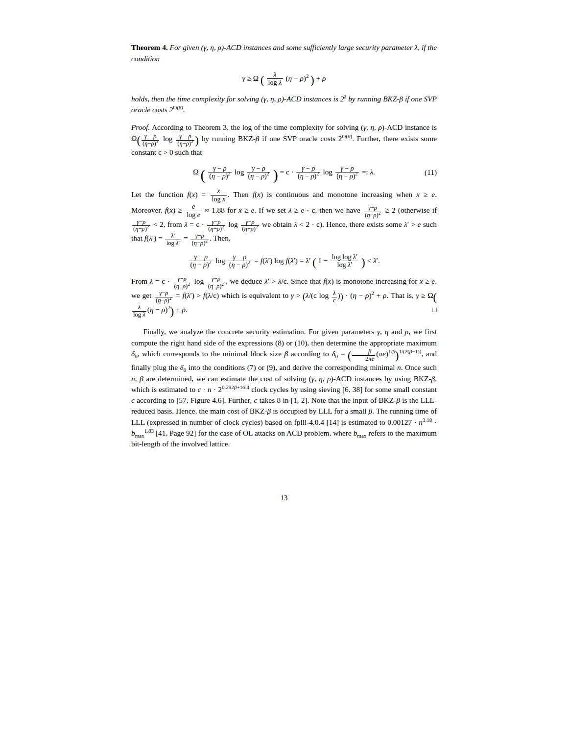Theorem 4. For given (γ, η, ρ)-ACD instances and some sufficiently large security parameter λ, if the condition
γ ≥ Ω ( λlog λ (η − ρ)2 ) + ρ
holds, then the time complexity for solving (γ, η, ρ)-ACD instances is 2λ by running BKZ-β if one SVP oracle costs 2O(β).
Proof. According to Theorem 3, the log of the time complexity for solving (γ, η, ρ)-ACD instance is Ω(γ − ρ(η−ρ)2 log γ − ρ(η−ρ)2) by running BKZ-β if one SVP oracle costs 2O(β). Further, there exists some constant c > 0 such that
Ω ( γ − ρ(η − ρ)2 log γ − ρ(η − ρ)2 ) = c · γ − ρ(η − ρ)2 log γ − ρ(η − ρ)2 =: λ. (11)
Let the function f(x) = xlog x. Then f(x) is continuous and monotone increasing when x ≥ e. Moreover, f(x) ≥ elog e ≈ 1.88 for x ≥ e. If we set λ ≥ e · c, then we have γ−ρ(η−ρ)2 ≥ 2 (otherwise if γ−ρ(η−ρ)2 < 2, from λ = c · γ−ρ(η−ρ)2 log γ−ρ(η−ρ)2 we obtain λ < 2 · c). Hence, there exists some λ′ > e such that f(λ′) = λ′log λ′ = γ−ρ(η−ρ)2. Then,
γ − ρ(η − ρ)2 log γ − ρ(η − ρ)2 = f(λ′) log f(λ′) = λ′ ( 1 − log log λ′log λ′ ) < λ′.
From λ = c · γ−ρ(η−ρ)2 log γ−ρ(η−ρ)2, we deduce λ′ > λ/c. Since that f(x) is monotone increasing for x ≥ e, we get γ−ρ(η−ρ)2 = f(λ′) > f(λ/c) which is equivalent to γ > (λ/(c log λc)) · (η − ρ)2 + ρ. That is, γ ≥ Ω(λlog λ(η − ρ)2) + ρ. □
Finally, we analyze the concrete security estimation. For given parameters γ, η and ρ, we first compute the right hand side of the expressions (8) or (10), then determine the appropriate maximum δ0, which corresponds to the minimal block size β according to δ0 = (β 2πe(πe)1/β)1/(2(β−1)), and finally plug the δ0 into the conditions (7) or (9), and derive the corresponding minimal n. Once such n, β are determined, we can estimate the cost of solving (γ, η, ρ)-ACD instances by using BKZ-β, which is estimated to c · n · 20.292β+16.4 clock cycles by using sieving [6, 38] for some small constant c according to [57, Figure 4.6]. Further, c takes 8 in [1, 2]. Note that the input of BKZ-β is the LLL-reduced basis. Hence, the main cost of BKZ-β is occupied by LLL for a small β. The running time of LLL (expressed in number of clock cycles) based on fplll-4.0.4 [14] is estimated to 0.00127 · n3.18 · bmax1.83 [41, Page 92] for the case of OL attacks on ACD problem, where bmax refers to the maximum bit-length of the involved lattice.
13